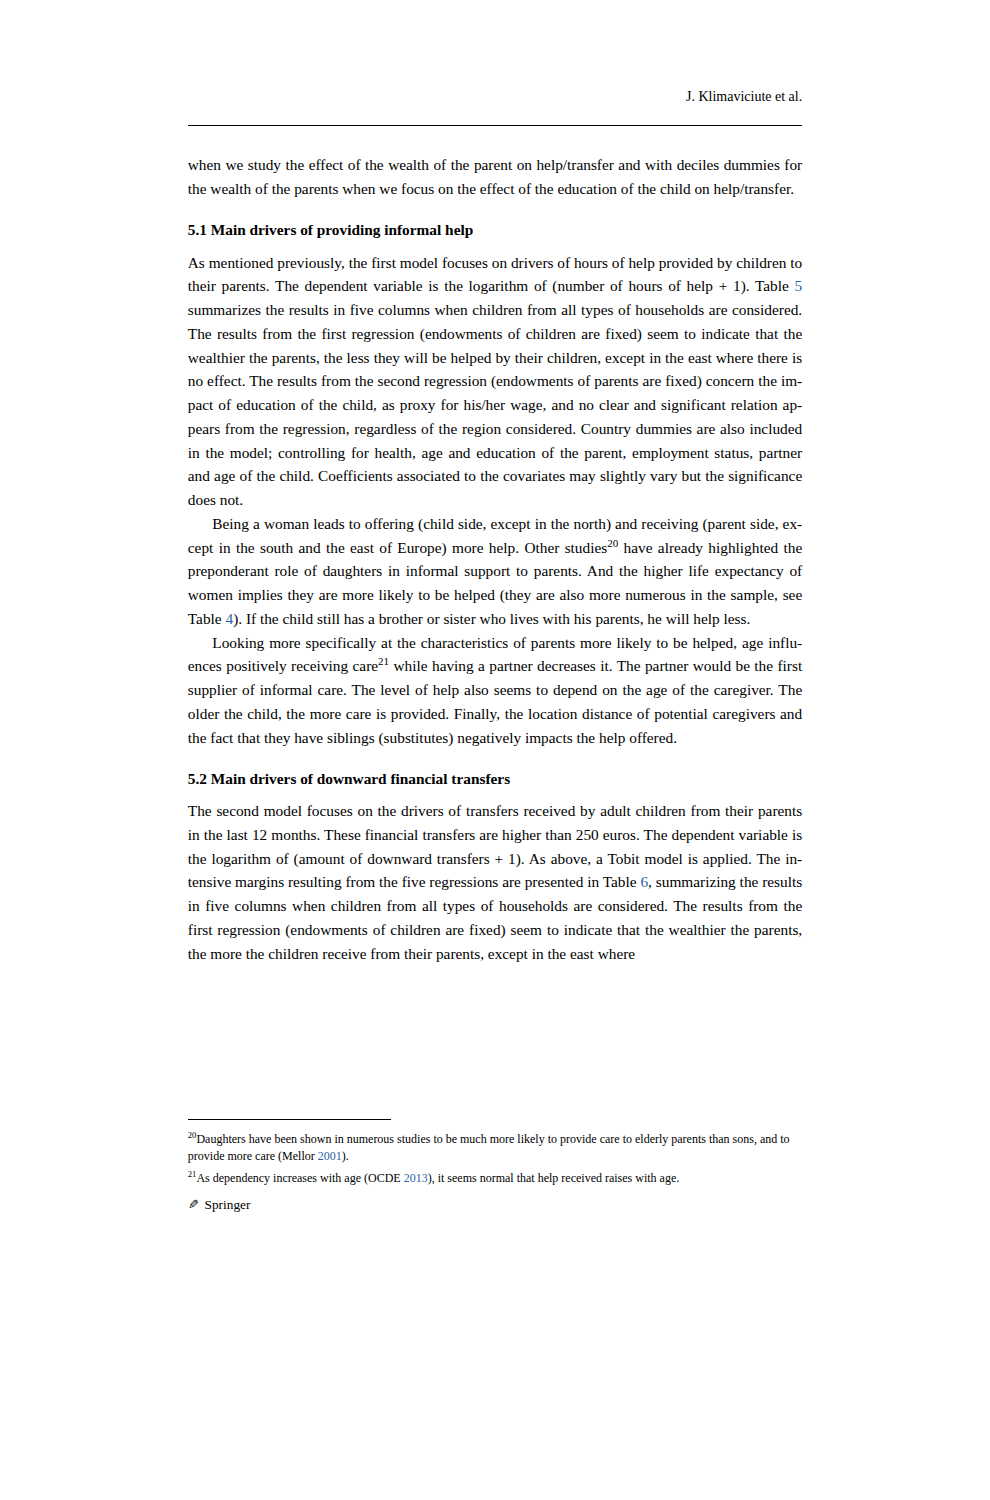J. Klimaviciute et al.
when we study the effect of the wealth of the parent on help/transfer and with deciles dummies for the wealth of the parents when we focus on the effect of the education of the child on help/transfer.
5.1 Main drivers of providing informal help
As mentioned previously, the first model focuses on drivers of hours of help provided by children to their parents. The dependent variable is the logarithm of (number of hours of help + 1). Table 5 summarizes the results in five columns when children from all types of households are considered. The results from the first regression (endowments of children are fixed) seem to indicate that the wealthier the parents, the less they will be helped by their children, except in the east where there is no effect. The results from the second regression (endowments of parents are fixed) concern the impact of education of the child, as proxy for his/her wage, and no clear and significant relation appears from the regression, regardless of the region considered. Country dummies are also included in the model; controlling for health, age and education of the parent, employment status, partner and age of the child. Coefficients associated to the covariates may slightly vary but the significance does not.
Being a woman leads to offering (child side, except in the north) and receiving (parent side, except in the south and the east of Europe) more help. Other studies20 have already highlighted the preponderant role of daughters in informal support to parents. And the higher life expectancy of women implies they are more likely to be helped (they are also more numerous in the sample, see Table 4). If the child still has a brother or sister who lives with his parents, he will help less.
Looking more specifically at the characteristics of parents more likely to be helped, age influences positively receiving care21 while having a partner decreases it. The partner would be the first supplier of informal care. The level of help also seems to depend on the age of the caregiver. The older the child, the more care is provided. Finally, the location distance of potential caregivers and the fact that they have siblings (substitutes) negatively impacts the help offered.
5.2 Main drivers of downward financial transfers
The second model focuses on the drivers of transfers received by adult children from their parents in the last 12 months. These financial transfers are higher than 250 euros. The dependent variable is the logarithm of (amount of downward transfers + 1). As above, a Tobit model is applied. The intensive margins resulting from the five regressions are presented in Table 6, summarizing the results in five columns when children from all types of households are considered. The results from the first regression (endowments of children are fixed) seem to indicate that the wealthier the parents, the more the children receive from their parents, except in the east where
20Daughters have been shown in numerous studies to be much more likely to provide care to elderly parents than sons, and to provide more care (Mellor 2001).
21As dependency increases with age (OCDE 2013), it seems normal that help received raises with age.
✎ Springer